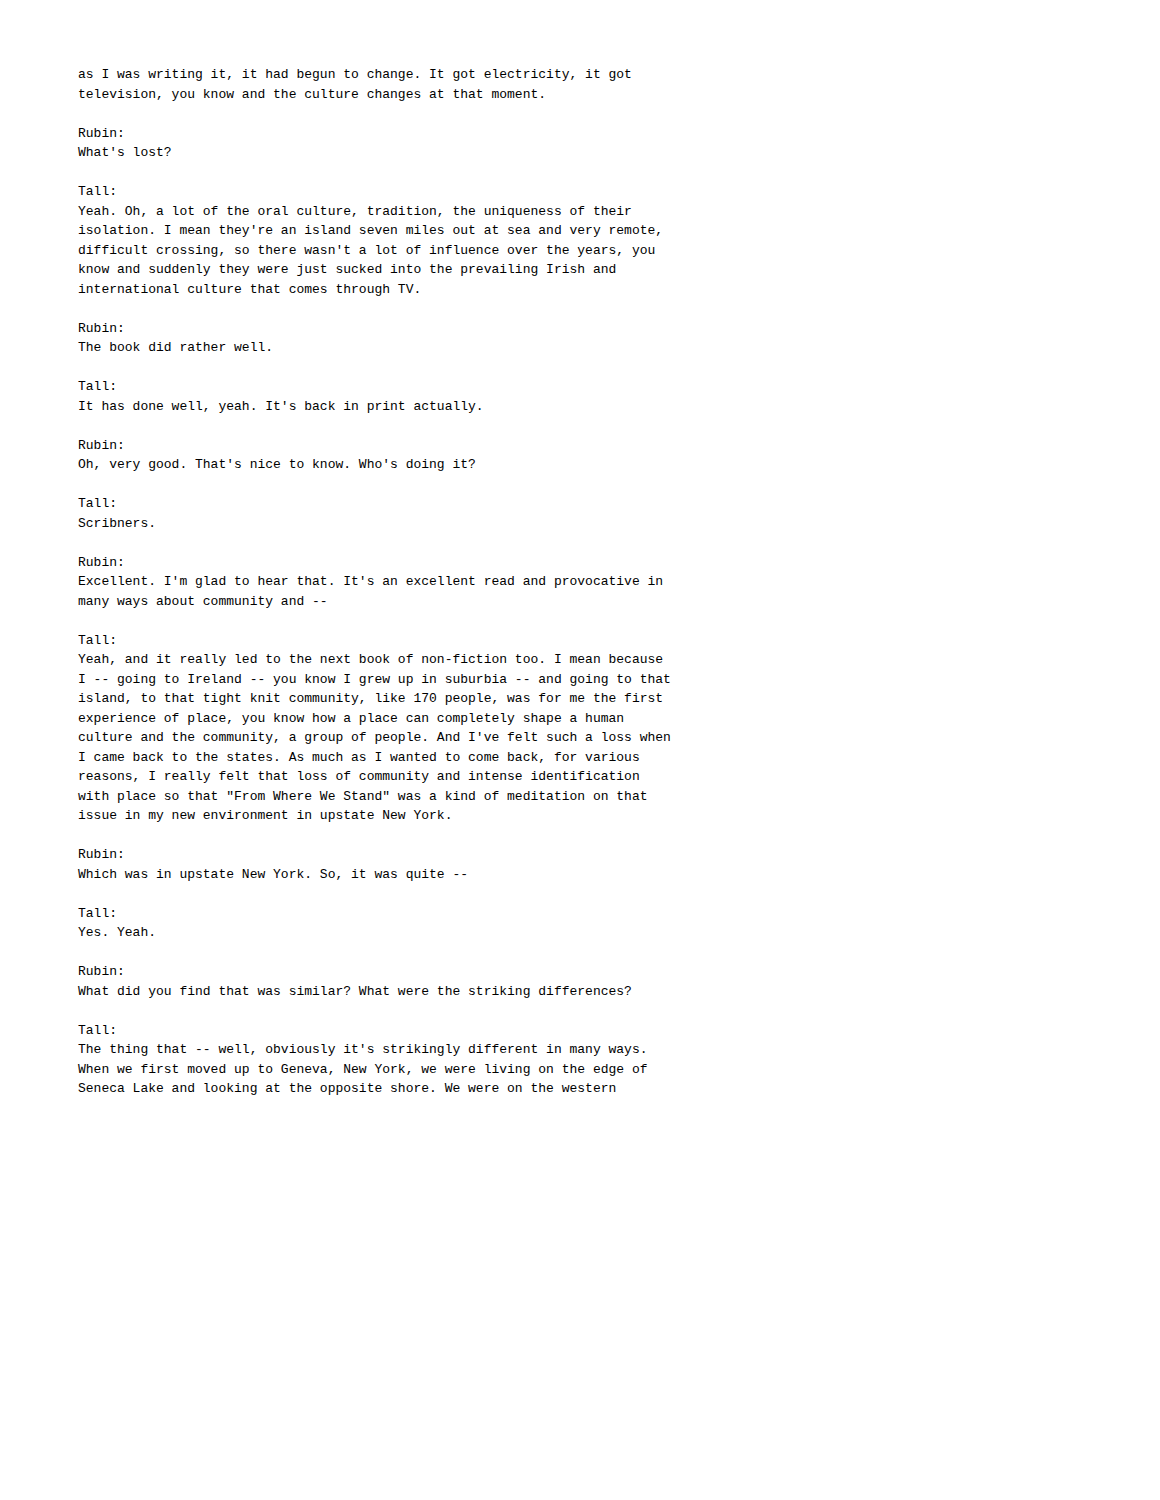as I was writing it, it had begun to change. It got electricity, it got television, you know and the culture changes at that moment.
Rubin: What's lost?
Tall: Yeah. Oh, a lot of the oral culture, tradition, the uniqueness of their isolation. I mean they're an island seven miles out at sea and very remote, difficult crossing, so there wasn't a lot of influence over the years, you know and suddenly they were just sucked into the prevailing Irish and international culture that comes through TV.
Rubin: The book did rather well.
Tall: It has done well, yeah. It's back in print actually.
Rubin: Oh, very good. That's nice to know. Who's doing it?
Tall: Scribners.
Rubin: Excellent. I'm glad to hear that. It's an excellent read and provocative in many ways about community and --
Tall: Yeah, and it really led to the next book of non-fiction too. I mean because I -- going to Ireland -- you know I grew up in suburbia -- and going to that island, to that tight knit community, like 170 people, was for me the first experience of place, you know how a place can completely shape a human culture and the community, a group of people. And I've felt such a loss when I came back to the states. As much as I wanted to come back, for various reasons, I really felt that loss of community and intense identification with place so that "From Where We Stand" was a kind of meditation on that issue in my new environment in upstate New York.
Rubin: Which was in upstate New York. So, it was quite --
Tall: Yes. Yeah.
Rubin: What did you find that was similar? What were the striking differences?
Tall: The thing that -- well, obviously it's strikingly different in many ways. When we first moved up to Geneva, New York, we were living on the edge of Seneca Lake and looking at the opposite shore. We were on the western